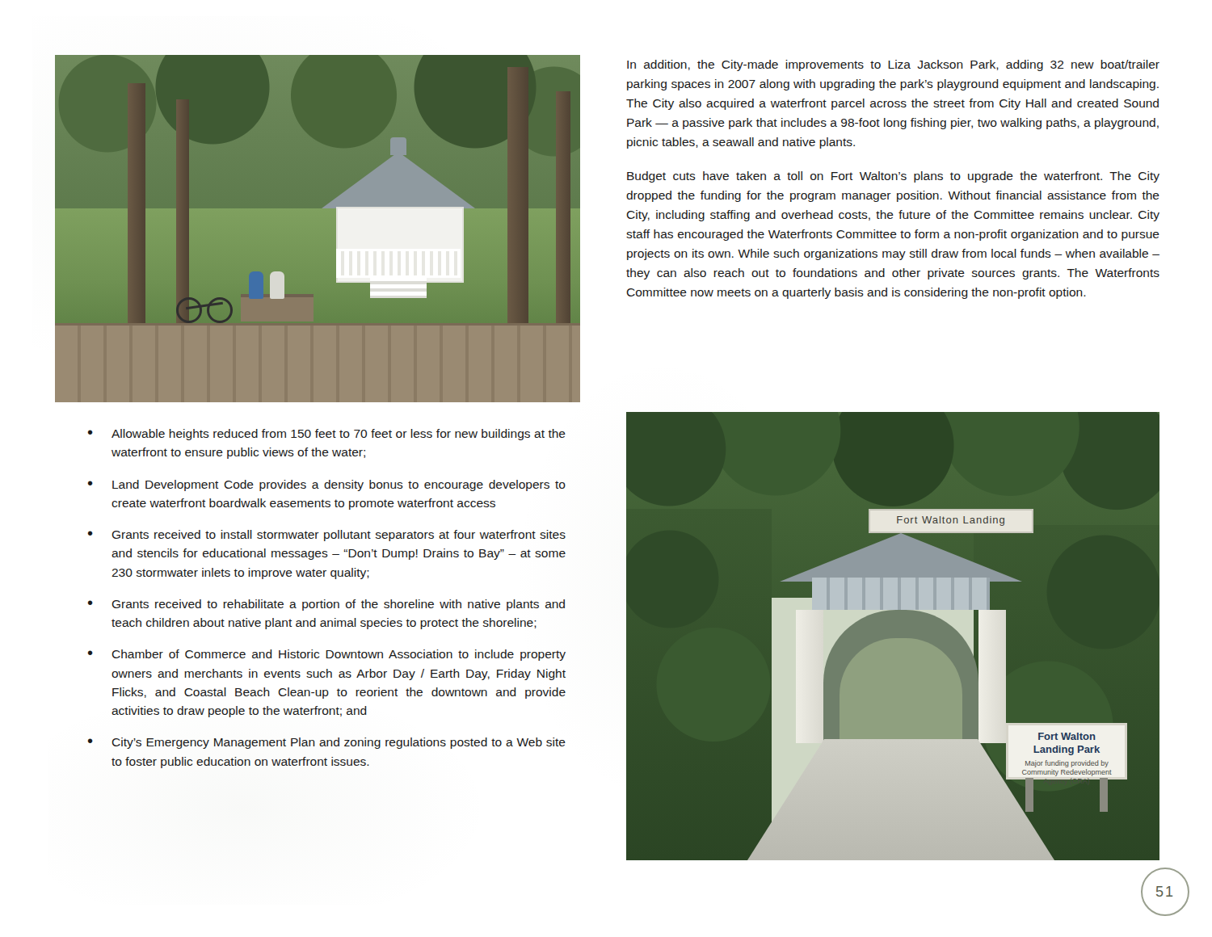In addition, the City-made improvements to Liza Jackson Park, adding 32 new boat/trailer parking spaces in 2007 along with upgrading the park’s playground equipment and landscaping. The City also acquired a waterfront parcel across the street from City Hall and created Sound Park — a passive park that includes a 98-foot long fishing pier, two walking paths, a playground, picnic tables, a seawall and native plants.
Budget cuts have taken a toll on Fort Walton’s plans to upgrade the waterfront. The City dropped the funding for the program manager position. Without financial assistance from the City, including staffing and overhead costs, the future of the Committee remains unclear. City staff has encouraged the Waterfronts Committee to form a non-profit organization and to pursue projects on its own. While such organizations may still draw from local funds – when available – they can also reach out to foundations and other private sources grants. The Waterfronts Committee now meets on a quarterly basis and is considering the non-profit option.
Fort Walton Landing
Fort Walton Landing Park Major funding provided by Community Redevelopment Agency (CRA)
Allowable heights reduced from 150 feet to 70 feet or less for new buildings at the waterfront to ensure public views of the water;
Land Development Code provides a density bonus to encourage developers to create waterfront boardwalk easements to promote waterfront access
Grants received to install stormwater pollutant separators at four waterfront sites and stencils for educational messages – “Don’t Dump! Drains to Bay” – at some 230 stormwater inlets to improve water quality;
Grants received to rehabilitate a portion of the shoreline with native plants and teach children about native plant and animal species to protect the shoreline;
Chamber of Commerce and Historic Downtown Association to include property owners and merchants in events such as Arbor Day / Earth Day, Friday Night Flicks, and Coastal Beach Clean-up to reorient the downtown and provide activities to draw people to the waterfront; and
City’s Emergency Management Plan and zoning regulations posted to a Web site to foster public education on waterfront issues.
51